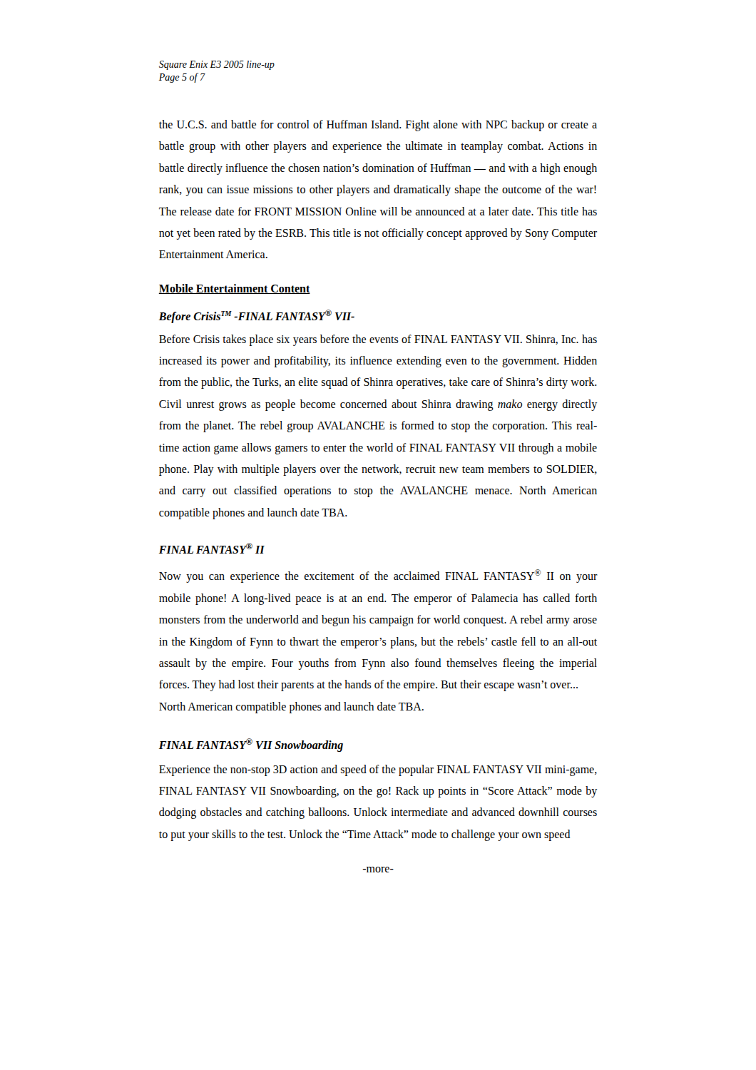Square Enix E3 2005 line-up
Page 5 of 7
the U.C.S. and battle for control of Huffman Island. Fight alone with NPC backup or create a battle group with other players and experience the ultimate in teamplay combat. Actions in battle directly influence the chosen nation’s domination of Huffman — and with a high enough rank, you can issue missions to other players and dramatically shape the outcome of the war! The release date for FRONT MISSION Online will be announced at a later date. This title has not yet been rated by the ESRB. This title is not officially concept approved by Sony Computer Entertainment America.
Mobile Entertainment Content
Before CrisisTM -FINAL FANTASY® VII-
Before Crisis takes place six years before the events of FINAL FANTASY VII. Shinra, Inc. has increased its power and profitability, its influence extending even to the government. Hidden from the public, the Turks, an elite squad of Shinra operatives, take care of Shinra’s dirty work. Civil unrest grows as people become concerned about Shinra drawing mako energy directly from the planet. The rebel group AVALANCHE is formed to stop the corporation. This real-time action game allows gamers to enter the world of FINAL FANTASY VII through a mobile phone. Play with multiple players over the network, recruit new team members to SOLDIER, and carry out classified operations to stop the AVALANCHE menace. North American compatible phones and launch date TBA.
FINAL FANTASY® II
Now you can experience the excitement of the acclaimed FINAL FANTASY® II on your mobile phone! A long-lived peace is at an end. The emperor of Palamecia has called forth monsters from the underworld and begun his campaign for world conquest. A rebel army arose in the Kingdom of Fynn to thwart the emperor’s plans, but the rebels’ castle fell to an all-out assault by the empire. Four youths from Fynn also found themselves fleeing the imperial forces. They had lost their parents at the hands of the empire. But their escape wasn’t over...
North American compatible phones and launch date TBA.
FINAL FANTASY® VII Snowboarding
Experience the non-stop 3D action and speed of the popular FINAL FANTASY VII mini-game, FINAL FANTASY VII Snowboarding, on the go! Rack up points in “Score Attack” mode by dodging obstacles and catching balloons. Unlock intermediate and advanced downhill courses to put your skills to the test. Unlock the “Time Attack” mode to challenge your own speed
-more-